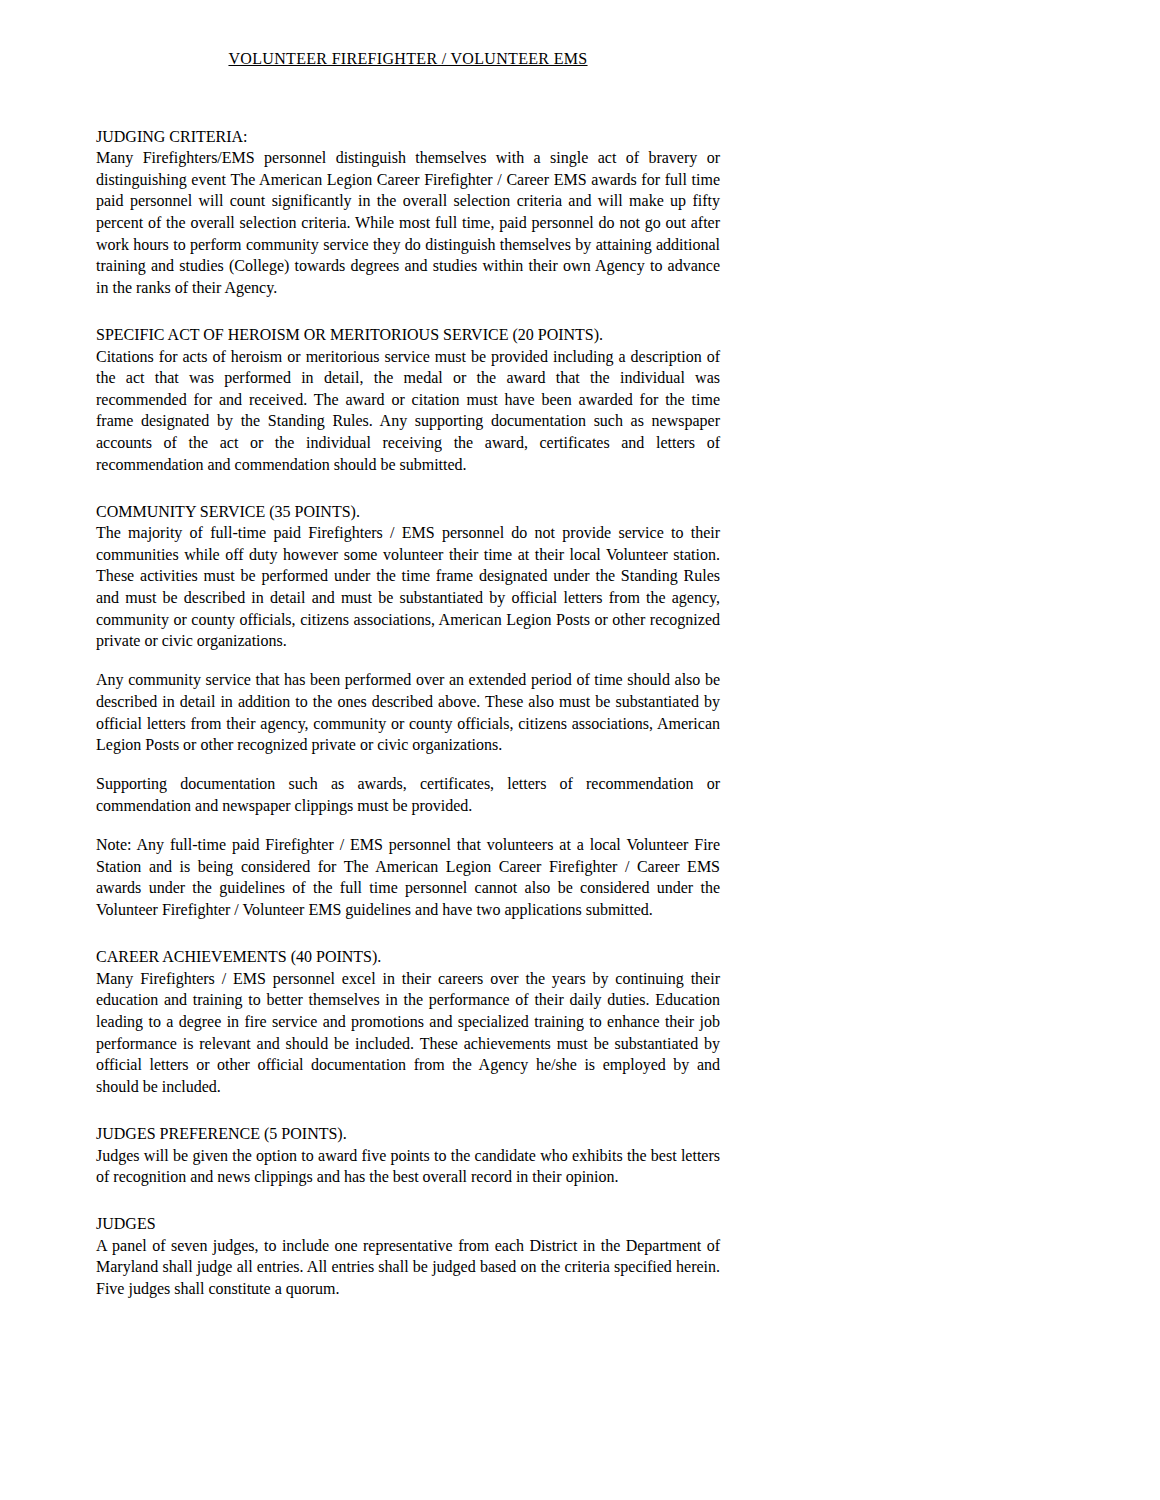VOLUNTEER FIREFIGHTER / VOLUNTEER EMS
Judging Criteria:
Many Firefighters/EMS personnel distinguish themselves with a single act of bravery or distinguishing event The American Legion Career Firefighter / Career EMS awards for full time paid personnel will count significantly in the overall selection criteria and will make up fifty percent of the overall selection criteria. While most full time, paid personnel do not go out after work hours to perform community service they do distinguish themselves by attaining additional training and studies (College) towards degrees and studies within their own Agency to advance in the ranks of their Agency.
Specific Act of Heroism or Meritorious Service (20 Points).
Citations for acts of heroism or meritorious service must be provided including a description of the act that was performed in detail, the medal or the award that the individual was recommended for and received. The award or citation must have been awarded for the time frame designated by the Standing Rules. Any supporting documentation such as newspaper accounts of the act or the individual receiving the award, certificates and letters of recommendation and commendation should be submitted.
Community Service (35 Points).
The majority of full-time paid Firefighters / EMS personnel do not provide service to their communities while off duty however some volunteer their time at their local Volunteer station. These activities must be performed under the time frame designated under the Standing Rules and must be described in detail and must be substantiated by official letters from the agency, community or county officials, citizens associations, American Legion Posts or other recognized private or civic organizations.
Any community service that has been performed over an extended period of time should also be described in detail in addition to the ones described above. These also must be substantiated by official letters from their agency, community or county officials, citizens associations, American Legion Posts or other recognized private or civic organizations.
Supporting documentation such as awards, certificates, letters of recommendation or commendation and newspaper clippings must be provided.
Note: Any full-time paid Firefighter / EMS personnel that volunteers at a local Volunteer Fire Station and is being considered for The American Legion Career Firefighter / Career EMS awards under the guidelines of the full time personnel cannot also be considered under the Volunteer Firefighter / Volunteer EMS guidelines and have two applications submitted.
Career Achievements (40 Points).
Many Firefighters / EMS personnel excel in their careers over the years by continuing their education and training to better themselves in the performance of their daily duties. Education leading to a degree in fire service and promotions and specialized training to enhance their job performance is relevant and should be included. These achievements must be substantiated by official letters or other official documentation from the Agency he/she is employed by and should be included.
Judges Preference (5 Points).
Judges will be given the option to award five points to the candidate who exhibits the best letters of recognition and news clippings and has the best overall record in their opinion.
Judges
A panel of seven judges, to include one representative from each District in the Department of Maryland shall judge all entries. All entries shall be judged based on the criteria specified herein. Five judges shall constitute a quorum.